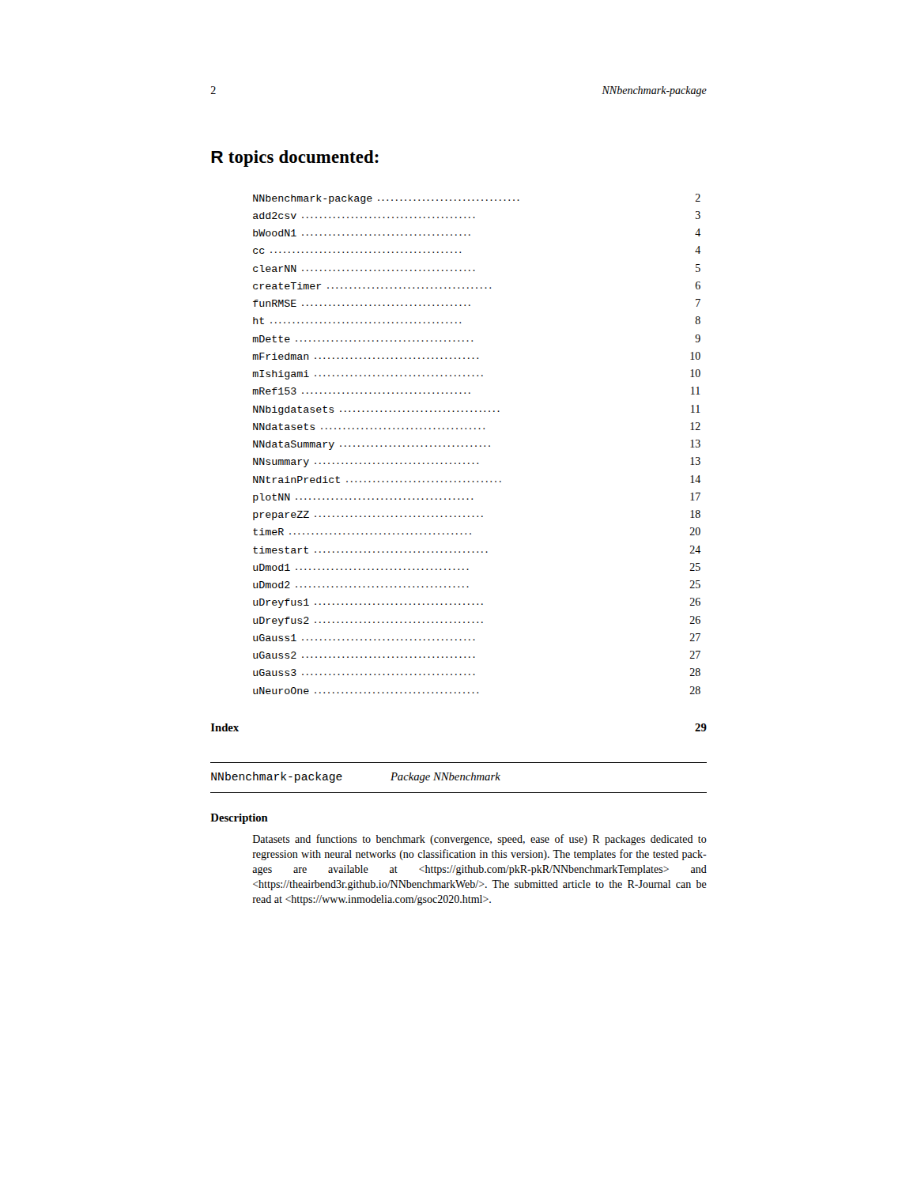2
NNbenchmark-package
R topics documented:
NNbenchmark-package................................ 2
add2csv....................................... 3
bWoodN1...................................... 4
cc........................................... 4
clearNN....................................... 5
createTimer..................................... 6
funRMSE...................................... 7
ht........................................... 8
mDette........................................ 9
mFriedman..................................... 10
mIshigami...................................... 10
mRef153...................................... 11
NNbigdatasets.................................... 11
NNdatasets..................................... 12
NNdataSummary.................................. 13
NNsummary..................................... 13
NNtrainPredict................................... 14
plotNN........................................ 17
prepareZZ...................................... 18
timeR......................................... 20
timestart....................................... 24
uDmod1....................................... 25
uDmod2....................................... 25
uDreyfus1...................................... 26
uDreyfus2...................................... 26
uGauss1....................................... 27
uGauss2....................................... 27
uGauss3....................................... 28
uNeuroOne..................................... 28
Index 29
NNbenchmark-package Package NNbenchmark
Description
Datasets and functions to benchmark (convergence, speed, ease of use) R packages dedicated to regression with neural networks (no classification in this version). The templates for the tested pack- ages are available at <https://github.com/pkR-pkR/NNbenchmarkTemplates> and <https://theairbend3r.github.io/NNbenchmarkWeb/>. The submitted article to the R-Journal can be read at <https://www.inmodelia.com/gsoc2020.html>.